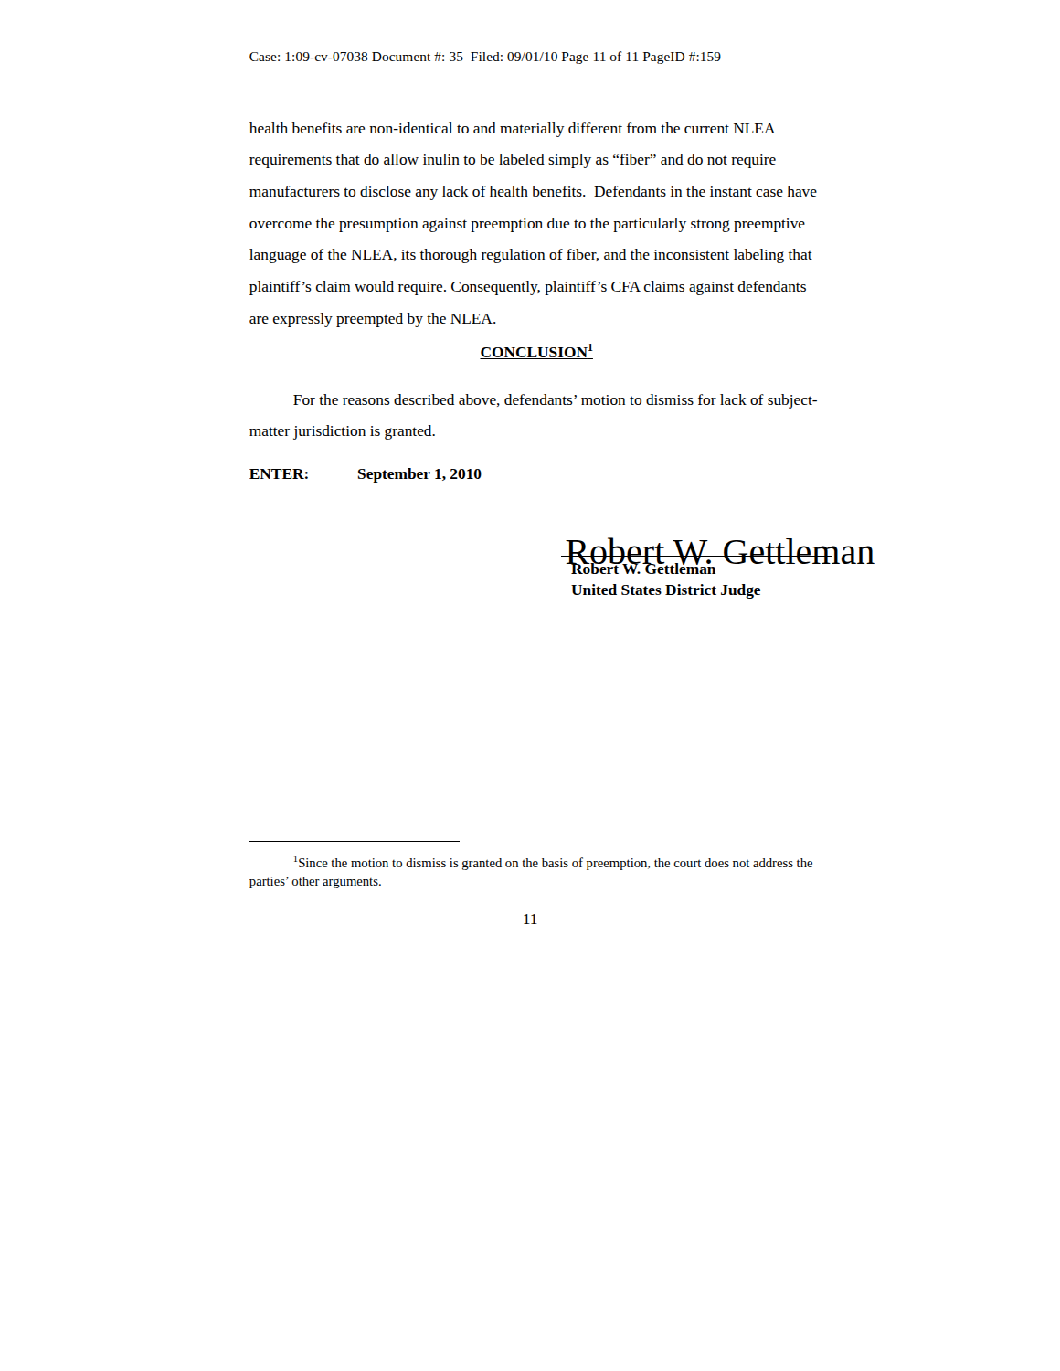Case: 1:09-cv-07038 Document #: 35 Filed: 09/01/10 Page 11 of 11 PageID #:159
health benefits are non-identical to and materially different from the current NLEA requirements that do allow inulin to be labeled simply as “fiber” and do not require manufacturers to disclose any lack of health benefits. Defendants in the instant case have overcome the presumption against preemption due to the particularly strong preemptive language of the NLEA, its thorough regulation of fiber, and the inconsistent labeling that plaintiff’s claim would require. Consequently, plaintiff’s CFA claims against defendants are expressly preempted by the NLEA.
CONCLUSION1
For the reasons described above, defendants’ motion to dismiss for lack of subject-matter jurisdiction is granted.
ENTER: September 1, 2010
Robert W. Gettleman
Robert W. Gettleman
United States District Judge
1Since the motion to dismiss is granted on the basis of preemption, the court does not address the parties’ other arguments.
11